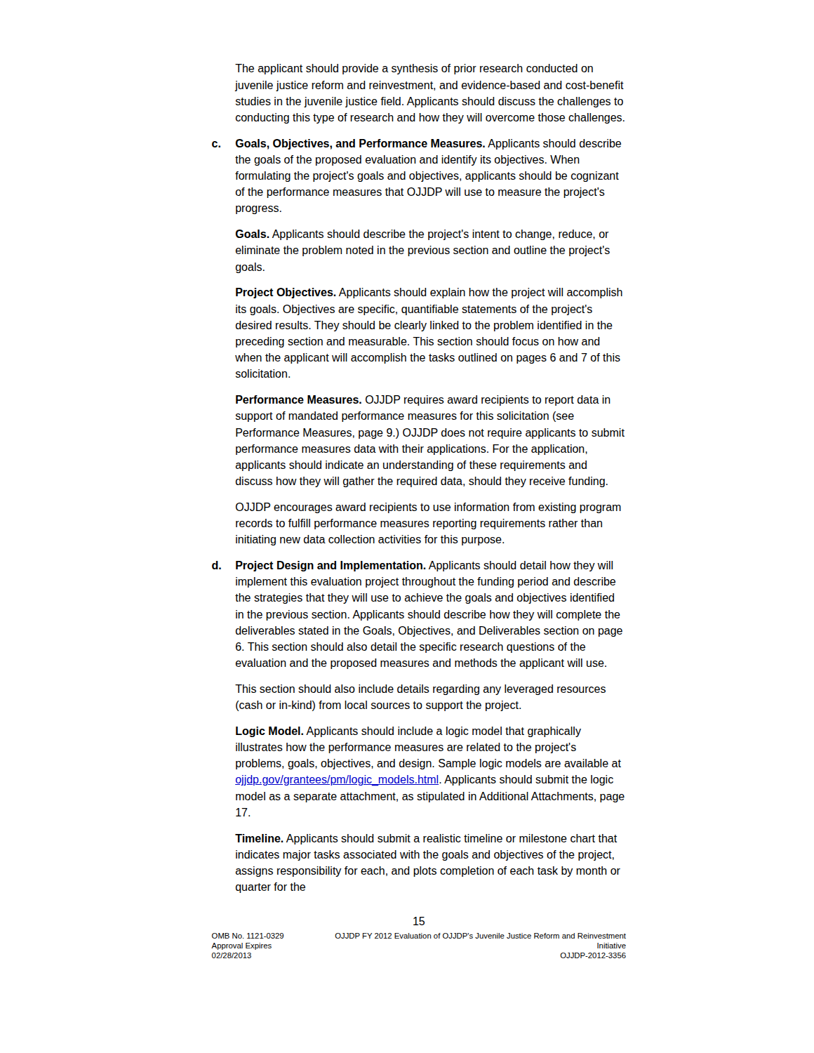The applicant should provide a synthesis of prior research conducted on juvenile justice reform and reinvestment, and evidence-based and cost-benefit studies in the juvenile justice field. Applicants should discuss the challenges to conducting this type of research and how they will overcome those challenges.
c.
Goals, Objectives, and Performance Measures. Applicants should describe the goals of the proposed evaluation and identify its objectives. When formulating the project's goals and objectives, applicants should be cognizant of the performance measures that OJJDP will use to measure the project's progress.
Goals. Applicants should describe the project's intent to change, reduce, or eliminate the problem noted in the previous section and outline the project's goals.
Project Objectives. Applicants should explain how the project will accomplish its goals. Objectives are specific, quantifiable statements of the project's desired results. They should be clearly linked to the problem identified in the preceding section and measurable. This section should focus on how and when the applicant will accomplish the tasks outlined on pages 6 and 7 of this solicitation.
Performance Measures. OJJDP requires award recipients to report data in support of mandated performance measures for this solicitation (see Performance Measures, page 9.) OJJDP does not require applicants to submit performance measures data with their applications. For the application, applicants should indicate an understanding of these requirements and discuss how they will gather the required data, should they receive funding.
OJJDP encourages award recipients to use information from existing program records to fulfill performance measures reporting requirements rather than initiating new data collection activities for this purpose.
d.
Project Design and Implementation. Applicants should detail how they will implement this evaluation project throughout the funding period and describe the strategies that they will use to achieve the goals and objectives identified in the previous section. Applicants should describe how they will complete the deliverables stated in the Goals, Objectives, and Deliverables section on page 6. This section should also detail the specific research questions of the evaluation and the proposed measures and methods the applicant will use.
This section should also include details regarding any leveraged resources (cash or in-kind) from local sources to support the project.
Logic Model. Applicants should include a logic model that graphically illustrates how the performance measures are related to the project's problems, goals, objectives, and design. Sample logic models are available at ojjdp.gov/grantees/pm/logic_models.html. Applicants should submit the logic model as a separate attachment, as stipulated in Additional Attachments, page 17.
Timeline. Applicants should submit a realistic timeline or milestone chart that indicates major tasks associated with the goals and objectives of the project, assigns responsibility for each, and plots completion of each task by month or quarter for the
15
OMB No. 1121-0329
Approval Expires 02/28/2013
OJJDP FY 2012 Evaluation of OJJDP's Juvenile Justice Reform and Reinvestment Initiative
OJJDP-2012-3356